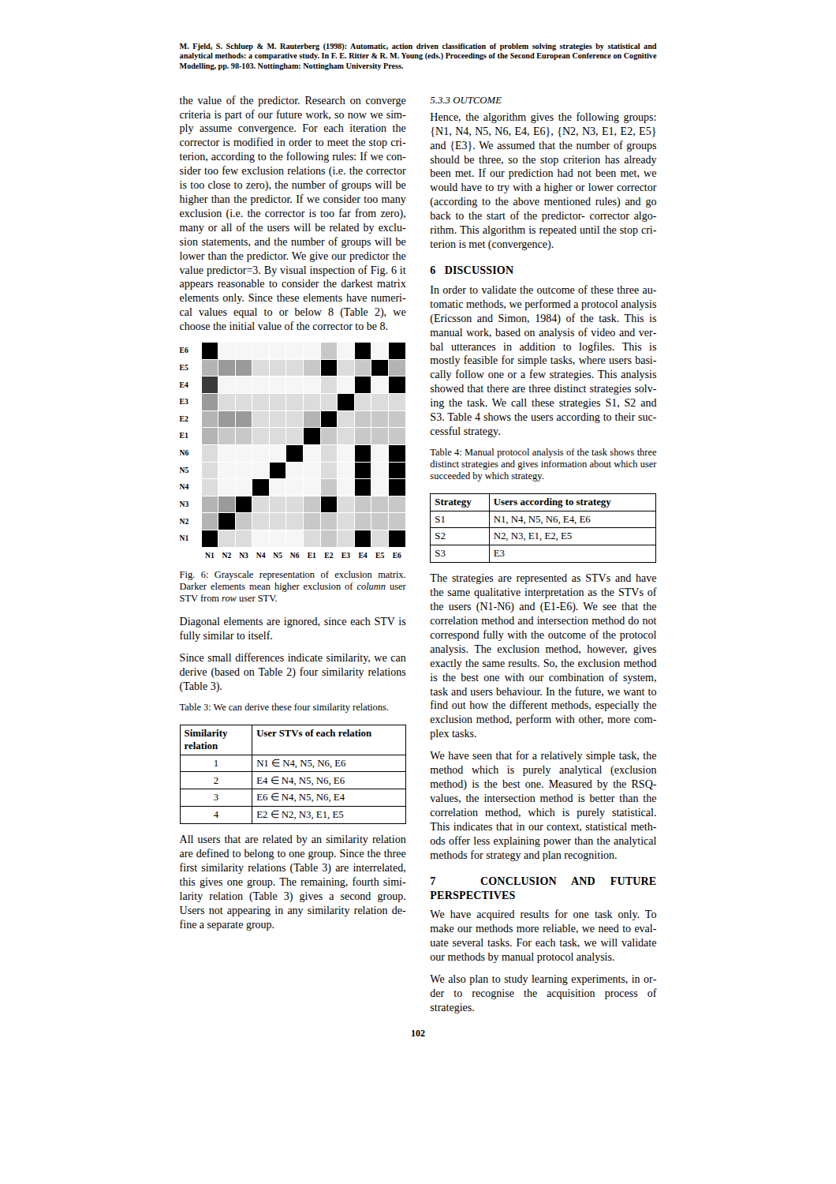M. Fjeld, S. Schluep & M. Rauterberg (1998): Automatic, action driven classification of problem solving strategies by statistical and analytical methods: a comparative study. In F. E. Ritter & R. M. Young (eds.) Proceedings of the Second European Conference on Cognitive Modelling, pp. 98-103. Nottingham: Nottingham University Press.
the value of the predictor. Research on converge criteria is part of our future work, so now we simply assume convergence. For each iteration the corrector is modified in order to meet the stop criterion, according to the following rules: If we consider too few exclusion relations (i.e. the corrector is too close to zero), the number of groups will be higher than the predictor. If we consider too many exclusion (i.e. the corrector is too far from zero), many or all of the users will be related by exclusion statements, and the number of groups will be lower than the predictor. We give our predictor the value predictor=3. By visual inspection of Fig. 6 it appears reasonable to consider the darkest matrix elements only. Since these elements have numerical values equal to or below 8 (Table 2), we choose the initial value of the corrector to be 8.
| E6 | | | | | | | | | | | | |
| E5 | | | | | | | | | | | | |
| E4 | | | | | | | | | | | | |
| E3 | | | | | | | | | | | | |
| E2 | | | | | | | | | | | | |
| E1 | | | | | | | | | | | | |
| N6 | | | | | | | | | | | | |
| N5 | | | | | | | | | | | | |
| N4 | | | | | | | | | | | | |
| N3 | | | | | | | | | | | | |
| N2 | | | | | | | | | | | | |
| N1 | | | | | | | | | | | | |
| | N1 | N2 | N3 | N4 | N5 | N6 | E1 | E2 | E3 | E4 | E5 | E6 |
Fig. 6: Grayscale representation of exclusion matrix. Darker elements mean higher exclusion of column user STV from row user STV.
Diagonal elements are ignored, since each STV is fully similar to itself.
Since small differences indicate similarity, we can derive (based on Table 2) four similarity relations (Table 3).
Table 3: We can derive these four similarity relations.
| Similarity relation | User STVs of each relation |
| --- | --- |
| 1 | N1 ∈ N4, N5, N6, E6 |
| 2 | E4 ∈ N4, N5, N6, E6 |
| 3 | E6 ∈ N4, N5, N6, E4 |
| 4 | E2 ∈ N2, N3, E1, E5 |
All users that are related by an similarity relation are defined to belong to one group. Since the three first similarity relations (Table 3) are interrelated, this gives one group. The remaining, fourth similarity relation (Table 3) gives a second group. Users not appearing in any similarity relation define a separate group.
5.3.3 OUTCOME
Hence, the algorithm gives the following groups: {N1, N4, N5, N6, E4, E6}, {N2, N3, E1, E2, E5} and {E3}. We assumed that the number of groups should be three, so the stop criterion has already been met. If our prediction had not been met, we would have to try with a higher or lower corrector (according to the above mentioned rules) and go back to the start of the predictor- corrector algorithm. This algorithm is repeated until the stop criterion is met (convergence).
6 Discussion
In order to validate the outcome of these three automatic methods, we performed a protocol analysis (Ericsson and Simon, 1984) of the task. This is manual work, based on analysis of video and verbal utterances in addition to logfiles. This is mostly feasible for simple tasks, where users basically follow one or a few strategies. This analysis showed that there are three distinct strategies solving the task. We call these strategies S1, S2 and S3. Table 4 shows the users according to their successful strategy.
Table 4: Manual protocol analysis of the task shows three distinct strategies and gives information about which user succeeded by which strategy.
| Strategy | Users according to strategy |
| --- | --- |
| S1 | N1, N4, N5, N6, E4, E6 |
| S2 | N2, N3, E1, E2, E5 |
| S3 | E3 |
The strategies are represented as STVs and have the same qualitative interpretation as the STVs of the users (N1-N6) and (E1-E6). We see that the correlation method and intersection method do not correspond fully with the outcome of the protocol analysis. The exclusion method, however, gives exactly the same results. So, the exclusion method is the best one with our combination of system, task and users behaviour. In the future, we want to find out how the different methods, especially the exclusion method, perform with other, more complex tasks.
We have seen that for a relatively simple task, the method which is purely analytical (exclusion method) is the best one. Measured by the RSQ-values, the intersection method is better than the correlation method, which is purely statistical. This indicates that in our context, statistical methods offer less explaining power than the analytical methods for strategy and plan recognition.
7 Conclusion and future perspectives
We have acquired results for one task only. To make our methods more reliable, we need to evaluate several tasks. For each task, we will validate our methods by manual protocol analysis.
We also plan to study learning experiments, in order to recognise the acquisition process of strategies.
102